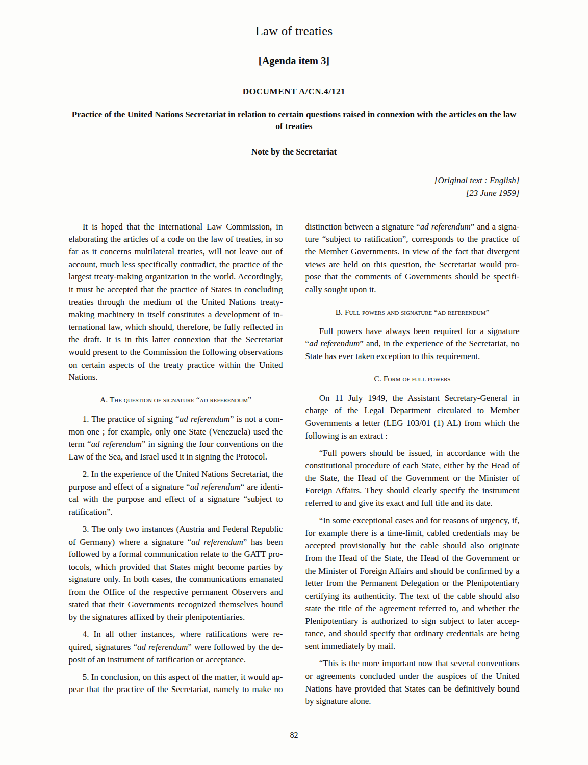Law of treaties
[Agenda item 3]
DOCUMENT A/CN.4/121
Practice of the United Nations Secretariat in relation to certain questions raised in connexion with the articles on the law of treaties
Note by the Secretariat
[Original text : English] [23 June 1959]
It is hoped that the International Law Commission, in elaborating the articles of a code on the law of treaties, in so far as it concerns multilateral treaties, will not leave out of account, much less specifically contradict, the practice of the largest treaty-making organization in the world. Accordingly, it must be accepted that the practice of States in concluding treaties through the medium of the United Nations treaty-making machinery in itself constitutes a development of international law, which should, therefore, be fully reflected in the draft. It is in this latter connexion that the Secretariat would present to the Commission the following observations on certain aspects of the treaty practice within the United Nations.
A. The question of signature “ad referendum”
1. The practice of signing “ad referendum” is not a common one ; for example, only one State (Venezuela) used the term “ad referendum” in signing the four conventions on the Law of the Sea, and Israel used it in signing the Protocol.
2. In the experience of the United Nations Secretariat, the purpose and effect of a signature “ad referendum“ are identical with the purpose and effect of a signature “subject to ratification”.
3. The only two instances (Austria and Federal Republic of Germany) where a signature “ad referendum” has been followed by a formal communication relate to the GATT protocols, which provided that States might become parties by signature only. In both cases, the communications emanated from the Office of the respective permanent Observers and stated that their Governments recognized themselves bound by the signatures affixed by their plenipotentiaries.
4. In all other instances, where ratifications were required, signatures “ad referendum” were followed by the deposit of an instrument of ratification or acceptance.
5. In conclusion, on this aspect of the matter, it would appear that the practice of the Secretariat, namely to make no distinction between a signature “ad referendum” and a signature “subject to ratification”, corresponds to the practice of the Member Governments. In view of the fact that divergent views are held on this question, the Secretariat would propose that the comments of Governments should be specifically sought upon it.
B. Full powers and signature “ad referendum”
Full powers have always been required for a signature “ad referendum” and, in the experience of the Secretariat, no State has ever taken exception to this requirement.
C. Form of full powers
On 11 July 1949, the Assistant Secretary-General in charge of the Legal Department circulated to Member Governments a letter (LEG 103/01 (1) AL) from which the following is an extract :
“Full powers should be issued, in accordance with the constitutional procedure of each State, either by the Head of the State, the Head of the Government or the Minister of Foreign Affairs. They should clearly specify the instrument referred to and give its exact and full title and its date.
“In some exceptional cases and for reasons of urgency, if, for example there is a time-limit, cabled credentials may be accepted provisionally but the cable should also originate from the Head of the State, the Head of the Government or the Minister of Foreign Affairs and should be confirmed by a letter from the Permanent Delegation or the Plenipotentiary certifying its authenticity. The text of the cable should also state the title of the agreement referred to, and whether the Plenipotentiary is authorized to sign subject to later acceptance, and should specify that ordinary credentials are being sent immediately by mail.
“This is the more important now that several conventions or agreements concluded under the auspices of the United Nations have provided that States can be definitively bound by signature alone.
82